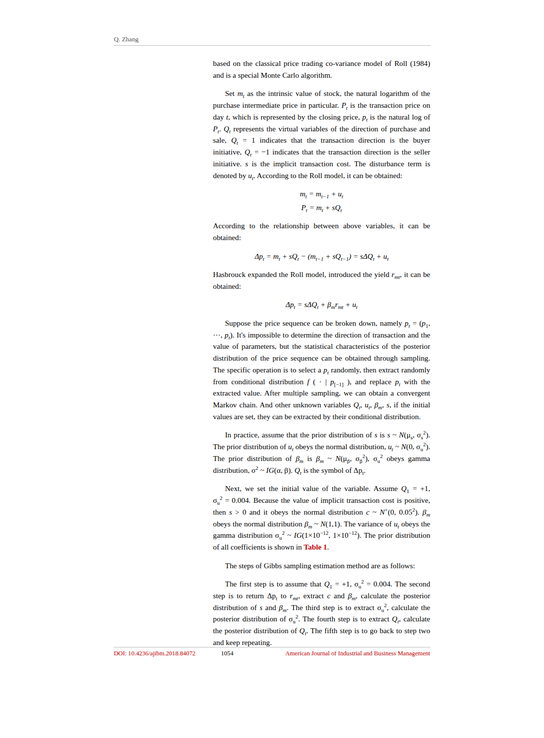Q. Zhang
based on the classical price trading co-variance model of Roll (1984) and is a special Monte Carlo algorithm.
Set mt as the intrinsic value of stock, the natural logarithm of the purchase intermediate price in particular. Pt is the transaction price on day t, which is represented by the closing price, pt is the natural log of Pt. Qt represents the virtual variables of the direction of purchase and sale, Qt = 1 indicates that the transaction direction is the buyer initiative, Qt = −1 indicates that the transaction direction is the seller initiative. s is the implicit transaction cost. The disturbance term is denoted by ut. According to the Roll model, it can be obtained:
mt = mt−1 + ut
Pt = mt + sQt
According to the relationship between above variables, it can be obtained:
Δpt = mt + sQt − (mt−1 + sQt−1) = sΔQt + ut
Hasbrouck expanded the Roll model, introduced the yield rmt, it can be obtained:
Δpt = sΔQt + βmrmt + ut
Suppose the price sequence can be broken down, namely pt = (p1, ···, pt). It's impossible to determine the direction of transaction and the value of parameters, but the statistical characteristics of the posterior distribution of the price sequence can be obtained through sampling. The specific operation is to select a pt randomly, then extract randomly from conditional distribution f ( · | p[−1] ), and replace pt with the extracted value. After multiple sampling, we can obtain a convergent Markov chain. And other unknown variables Qt, ut, βm, s, if the initial values are set, they can be extracted by their conditional distribution.
In practice, assume that the prior distribution of s is s ~ N(μs, σs2). The prior distribution of ut obeys the normal distribution, ut ~ N(0, σu2). The prior distribution of βm is βm ~ N(μβ, σβ2), σu2 obeys gamma distribution, σ2 ~ IG(α, β). Qt is the symbol of Δpt.
Next, we set the initial value of the variable. Assume Q1 = +1, σu2 = 0.004. Because the value of implicit transaction cost is positive, then s > 0 and it obeys the normal distribution c ~ N+(0, 0.052). βm obeys the normal distribution βm ~ N(1,1). The variance of ut obeys the gamma distribution σu2 ~ IG(1×10−12, 1×10−12). The prior distribution of all coefficients is shown in Table 1.
The steps of Gibbs sampling estimation method are as follows:
The first step is to assume that Q1 = +1, σu2 = 0.004. The second step is to return Δpt to rmt, extract c and βm, calculate the posterior distribution of s and βm. The third step is to extract σu2, calculate the posterior distribution of σu2. The fourth step is to extract Qt, calculate the posterior distribution of Qt. The fifth step is to go back to step two and keep repeating.
DOI: 10.4236/ajibm.2018.84072 1054 American Journal of Industrial and Business Management